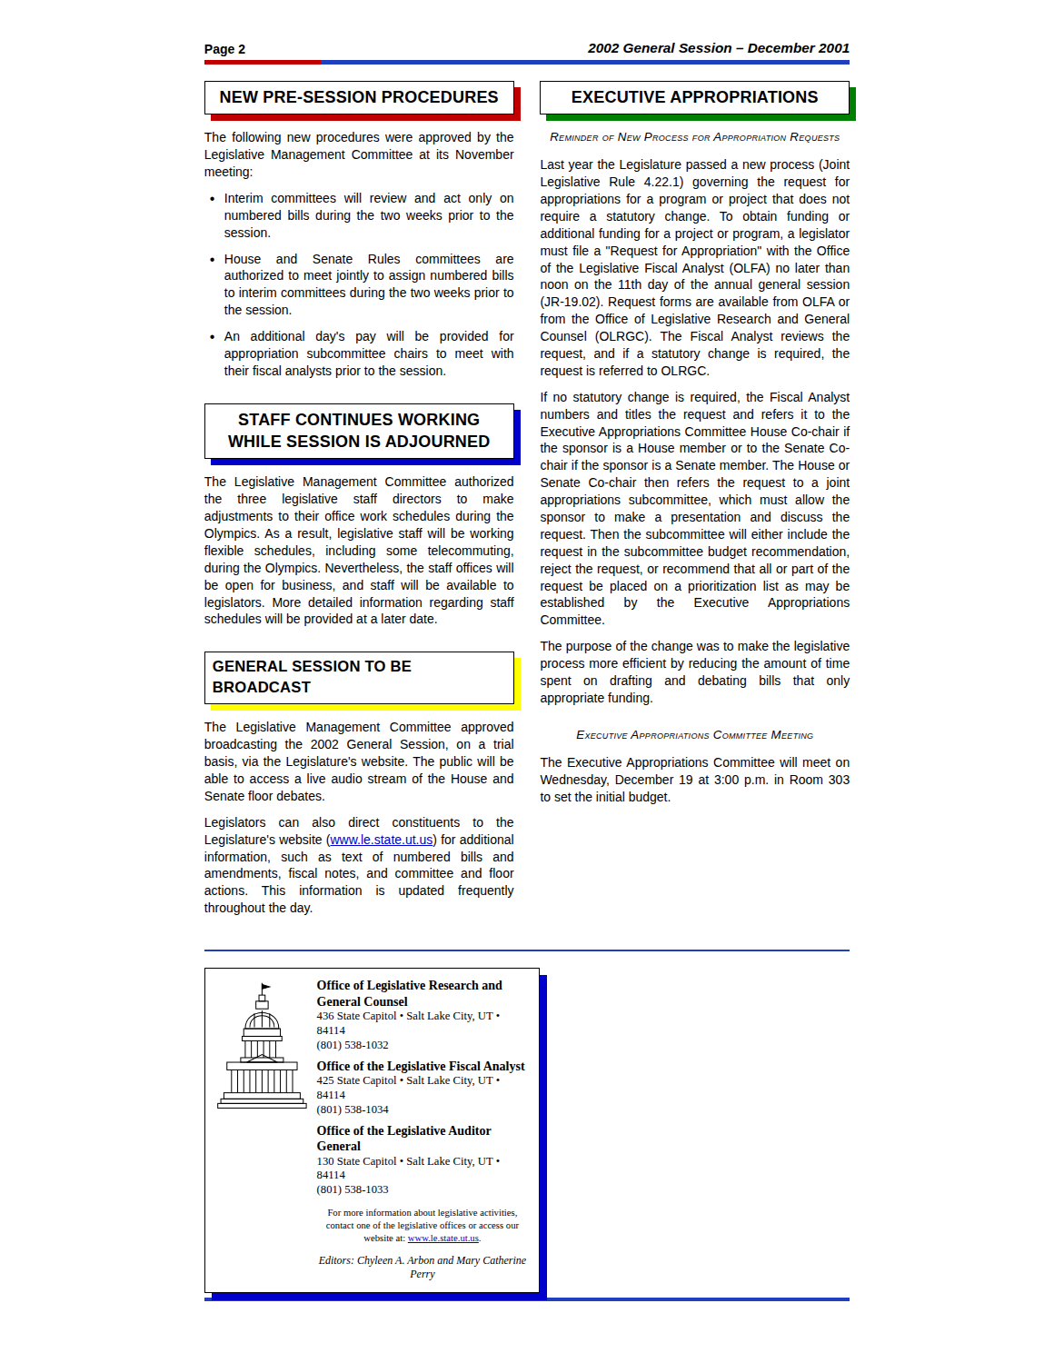Page 2
2002 General Session – December 2001
NEW PRE-SESSION PROCEDURES
The following new procedures were approved by the Legislative Management Committee at its November meeting:
Interim committees will review and act only on numbered bills during the two weeks prior to the session.
House and Senate Rules committees are authorized to meet jointly to assign numbered bills to interim committees during the two weeks prior to the session.
An additional day's pay will be provided for appropriation subcommittee chairs to meet with their fiscal analysts prior to the session.
STAFF CONTINUES WORKING WHILE SESSION IS ADJOURNED
The Legislative Management Committee authorized the three legislative staff directors to make adjustments to their office work schedules during the Olympics. As a result, legislative staff will be working flexible schedules, including some telecommuting, during the Olympics. Nevertheless, the staff offices will be open for business, and staff will be available to legislators. More detailed information regarding staff schedules will be provided at a later date.
GENERAL SESSION TO BE BROADCAST
The Legislative Management Committee approved broadcasting the 2002 General Session, on a trial basis, via the Legislature's website. The public will be able to access a live audio stream of the House and Senate floor debates.
Legislators can also direct constituents to the Legislature's website (www.le.state.ut.us) for additional information, such as text of numbered bills and amendments, fiscal notes, and committee and floor actions. This information is updated frequently throughout the day.
EXECUTIVE APPROPRIATIONS
Reminder of New Process for Appropriation Requests
Last year the Legislature passed a new process (Joint Legislative Rule 4.22.1) governing the request for appropriations for a program or project that does not require a statutory change. To obtain funding or additional funding for a project or program, a legislator must file a "Request for Appropriation" with the Office of the Legislative Fiscal Analyst (OLFA) no later than noon on the 11th day of the annual general session (JR-19.02). Request forms are available from OLFA or from the Office of Legislative Research and General Counsel (OLRGC). The Fiscal Analyst reviews the request, and if a statutory change is required, the request is referred to OLRGC.
If no statutory change is required, the Fiscal Analyst numbers and titles the request and refers it to the Executive Appropriations Committee House Co-chair if the sponsor is a House member or to the Senate Co-chair if the sponsor is a Senate member. The House or Senate Co-chair then refers the request to a joint appropriations subcommittee, which must allow the sponsor to make a presentation and discuss the request. Then the subcommittee will either include the request in the subcommittee budget recommendation, reject the request, or recommend that all or part of the request be placed on a prioritization list as may be established by the Executive Appropriations Committee.
The purpose of the change was to make the legislative process more efficient by reducing the amount of time spent on drafting and debating bills that only appropriate funding.
Executive Appropriations Committee Meeting
The Executive Appropriations Committee will meet on Wednesday, December 19 at 3:00 p.m. in Room 303 to set the initial budget.
Office of Legislative Research and General Counsel
436 State Capitol • Salt Lake City, UT • 84114
(801) 538-1032
Office of the Legislative Fiscal Analyst
425 State Capitol • Salt Lake City, UT • 84114
(801) 538-1034
Office of the Legislative Auditor General
130 State Capitol • Salt Lake City, UT • 84114
(801) 538-1033
For more information about legislative activities, contact one of the legislative offices or access our website at: www.le.state.ut.us.
Editors: Chyleen A. Arbon and Mary Catherine Perry